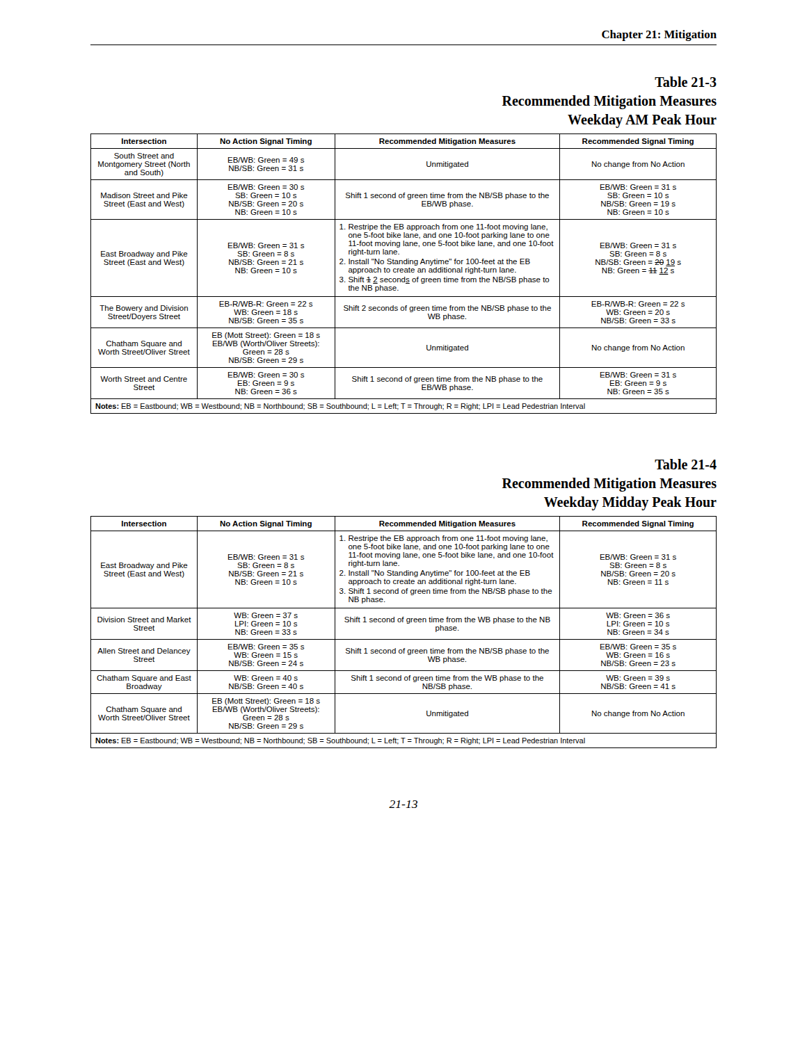Chapter 21: Mitigation
Table 21-3
Recommended Mitigation Measures
Weekday AM Peak Hour
| Intersection | No Action Signal Timing | Recommended Mitigation Measures | Recommended Signal Timing |
| --- | --- | --- | --- |
| South Street and Montgomery Street (North and South) | EB/WB: Green = 49 s NB/SB: Green = 31 s | Unmitigated | No change from No Action |
| Madison Street and Pike Street (East and West) | EB/WB: Green = 30 s SB: Green = 10 s NB/SB: Green = 20 s NB: Green = 10 s | Shift 1 second of green time from the NB/SB phase to the EB/WB phase. | EB/WB: Green = 31 s SB: Green = 10 s NB/SB: Green = 19 s NB: Green = 10 s |
| East Broadway and Pike Street (East and West) | EB/WB: Green = 31 s SB: Green = 8 s NB/SB: Green = 21 s NB: Green = 10 s | Restripe the EB approach from one 11-foot moving lane, one 5-foot bike lane, and one 10-foot parking lane to one 11-foot moving lane, one 5-foot bike lane, and one 10-foot right-turn lane. Install "No Standing Anytime" for 100-feet at the EB approach to create an additional right-turn lane. Shift 1 2 second s of green time from the NB/SB phase to the NB phase. | EB/WB: Green = 31 s SB: Green = 8 s NB/SB: Green = 20 19 s NB: Green = 11 12 s |
| The Bowery and Division Street/Doyers Street | EB-R/WB-R: Green = 22 s WB: Green = 18 s NB/SB: Green = 35 s | Shift 2 seconds of green time from the NB/SB phase to the WB phase. | EB-R/WB-R: Green = 22 s WB: Green = 20 s NB/SB: Green = 33 s |
| Chatham Square and Worth Street/Oliver Street | EB (Mott Street): Green = 18 s EB/WB (Worth/Oliver Streets): Green = 28 s NB/SB: Green = 29 s | Unmitigated | No change from No Action |
| Worth Street and Centre Street | EB/WB: Green = 30 s EB: Green = 9 s NB: Green = 36 s | Shift 1 second of green time from the NB phase to the EB/WB phase. | EB/WB: Green = 31 s EB: Green = 9 s NB: Green = 35 s |
| Notes: EB = Eastbound; WB = Westbound; NB = Northbound; SB = Southbound; L = Left; T = Through; R = Right; LPI = Lead Pedestrian Interval |
Table 21-4
Recommended Mitigation Measures
Weekday Midday Peak Hour
| Intersection | No Action Signal Timing | Recommended Mitigation Measures | Recommended Signal Timing |
| --- | --- | --- | --- |
| East Broadway and Pike Street (East and West) | EB/WB: Green = 31 s SB: Green = 8 s NB/SB: Green = 21 s NB: Green = 10 s | Restripe the EB approach from one 11-foot moving lane, one 5-foot bike lane, and one 10-foot parking lane to one 11-foot moving lane, one 5-foot bike lane, and one 10-foot right-turn lane. Install "No Standing Anytime" for 100-feet at the EB approach to create an additional right-turn lane. Shift 1 second of green time from the NB/SB phase to the NB phase. | EB/WB: Green = 31 s SB: Green = 8 s NB/SB: Green = 20 s NB: Green = 11 s |
| Division Street and Market Street | WB: Green = 37 s LPI: Green = 10 s NB: Green = 33 s | Shift 1 second of green time from the WB phase to the NB phase. | WB: Green = 36 s LPI: Green = 10 s NB: Green = 34 s |
| Allen Street and Delancey Street | EB/WB: Green = 35 s WB: Green = 15 s NB/SB: Green = 24 s | Shift 1 second of green time from the NB/SB phase to the WB phase. | EB/WB: Green = 35 s WB: Green = 16 s NB/SB: Green = 23 s |
| Chatham Square and East Broadway | WB: Green = 40 s NB/SB: Green = 40 s | Shift 1 second of green time from the WB phase to the NB/SB phase. | WB: Green = 39 s NB/SB: Green = 41 s |
| Chatham Square and Worth Street/Oliver Street | EB (Mott Street): Green = 18 s EB/WB (Worth/Oliver Streets): Green = 28 s NB/SB: Green = 29 s | Unmitigated | No change from No Action |
| Notes: EB = Eastbound; WB = Westbound; NB = Northbound; SB = Southbound; L = Left; T = Through; R = Right; LPI = Lead Pedestrian Interval |
21-13